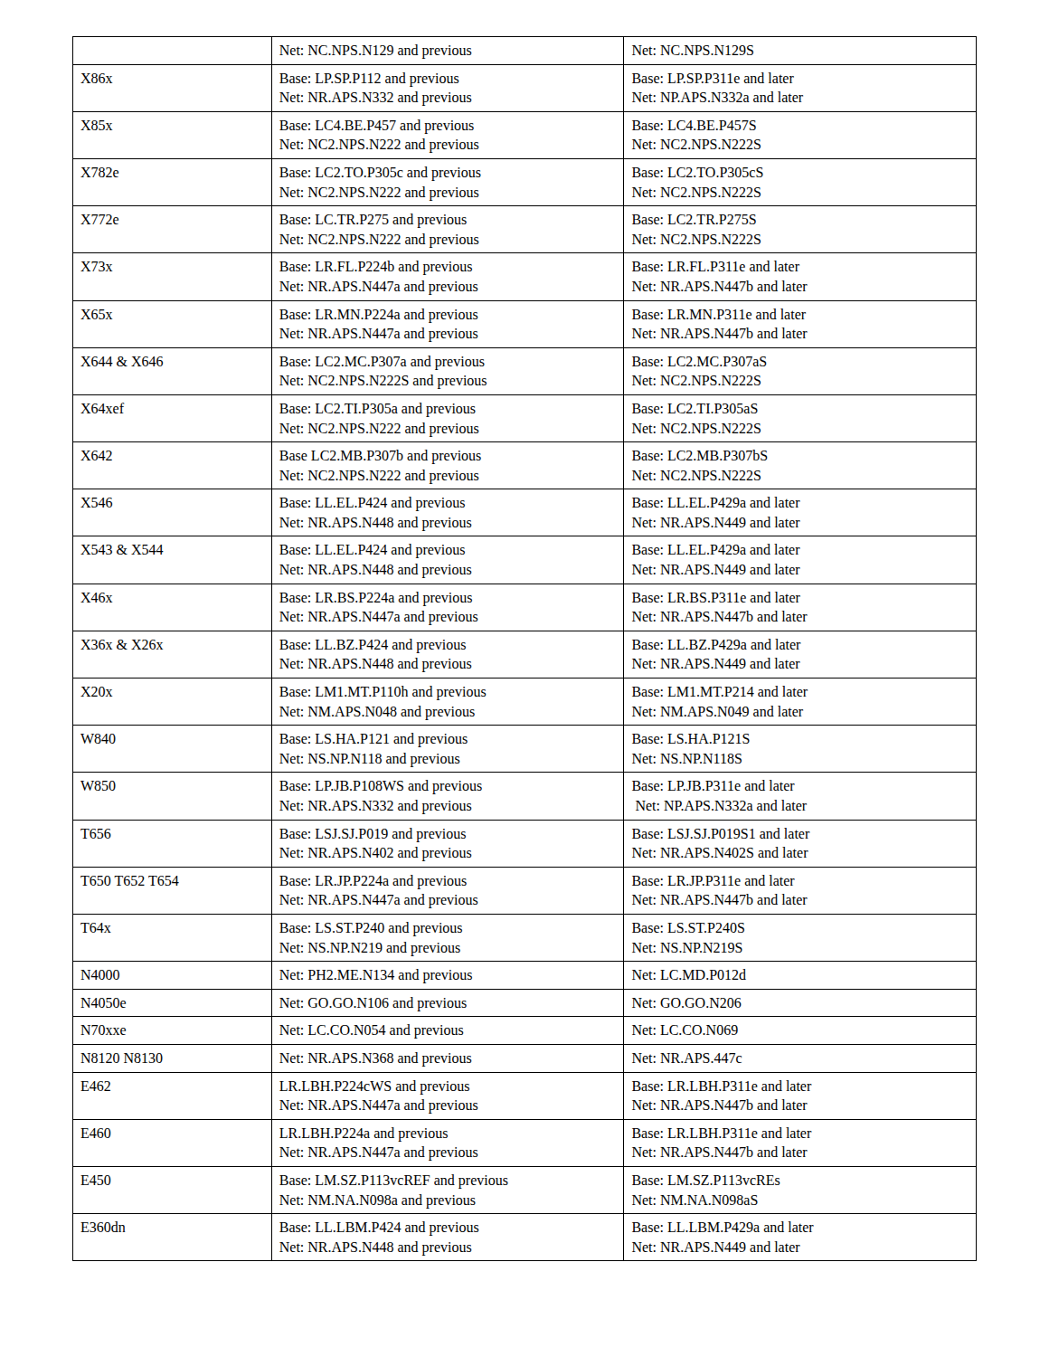| | Net: NC.NPS.N129 and previous | Net: NC.NPS.N129S |
| X86x | Base: LP.SP.P112 and previous Net: NR.APS.N332 and previous | Base: LP.SP.P311e and later Net: NP.APS.N332a and later |
| X85x | Base: LC4.BE.P457 and previous Net: NC2.NPS.N222 and previous | Base: LC4.BE.P457S Net: NC2.NPS.N222S |
| X782e | Base: LC2.TO.P305c and previous Net: NC2.NPS.N222 and previous | Base: LC2.TO.P305cS Net: NC2.NPS.N222S |
| X772e | Base: LC.TR.P275 and previous Net: NC2.NPS.N222 and previous | Base: LC2.TR.P275S Net: NC2.NPS.N222S |
| X73x | Base: LR.FL.P224b and previous Net: NR.APS.N447a and previous | Base: LR.FL.P311e and later Net: NR.APS.N447b and later |
| X65x | Base: LR.MN.P224a and previous Net: NR.APS.N447a and previous | Base: LR.MN.P311e and later Net: NR.APS.N447b and later |
| X644 & X646 | Base: LC2.MC.P307a and previous Net: NC2.NPS.N222S and previous | Base: LC2.MC.P307aS Net: NC2.NPS.N222S |
| X64xef | Base: LC2.TI.P305a and previous Net: NC2.NPS.N222 and previous | Base: LC2.TI.P305aS Net: NC2.NPS.N222S |
| X642 | Base LC2.MB.P307b and previous Net: NC2.NPS.N222 and previous | Base: LC2.MB.P307bS Net: NC2.NPS.N222S |
| X546 | Base: LL.EL.P424 and previous Net: NR.APS.N448 and previous | Base: LL.EL.P429a and later Net: NR.APS.N449 and later |
| X543 & X544 | Base: LL.EL.P424 and previous Net: NR.APS.N448 and previous | Base: LL.EL.P429a and later Net: NR.APS.N449 and later |
| X46x | Base: LR.BS.P224a and previous Net: NR.APS.N447a and previous | Base: LR.BS.P311e and later Net: NR.APS.N447b and later |
| X36x & X26x | Base: LL.BZ.P424 and previous Net: NR.APS.N448 and previous | Base: LL.BZ.P429a and later Net: NR.APS.N449 and later |
| X20x | Base: LM1.MT.P110h and previous Net: NM.APS.N048 and previous | Base: LM1.MT.P214 and later Net: NM.APS.N049 and later |
| W840 | Base: LS.HA.P121 and previous Net: NS.NP.N118 and previous | Base: LS.HA.P121S Net: NS.NP.N118S |
| W850 | Base: LP.JB.P108WS and previous Net: NR.APS.N332 and previous | Base: LP.JB.P311e and later Net: NP.APS.N332a and later |
| T656 | Base: LSJ.SJ.P019 and previous Net: NR.APS.N402 and previous | Base: LSJ.SJ.P019S1 and later Net: NR.APS.N402S and later |
| T650 T652 T654 | Base: LR.JP.P224a and previous Net: NR.APS.N447a and previous | Base: LR.JP.P311e and later Net: NR.APS.N447b and later |
| T64x | Base: LS.ST.P240 and previous Net: NS.NP.N219 and previous | Base: LS.ST.P240S Net: NS.NP.N219S |
| N4000 | Net: PH2.ME.N134 and previous | Net: LC.MD.P012d |
| N4050e | Net: GO.GO.N106 and previous | Net: GO.GO.N206 |
| N70xxe | Net: LC.CO.N054 and previous | Net: LC.CO.N069 |
| N8120 N8130 | Net: NR.APS.N368 and previous | Net: NR.APS.447c |
| E462 | LR.LBH.P224cWS and previous Net: NR.APS.N447a and previous | Base: LR.LBH.P311e and later Net: NR.APS.N447b and later |
| E460 | LR.LBH.P224a and previous Net: NR.APS.N447a and previous | Base: LR.LBH.P311e and later Net: NR.APS.N447b and later |
| E450 | Base: LM.SZ.P113vcREF and previous Net: NM.NA.N098a and previous | Base: LM.SZ.P113vcREs Net: NM.NA.N098aS |
| E360dn | Base: LL.LBM.P424 and previous Net: NR.APS.N448 and previous | Base: LL.LBM.P429a and later Net: NR.APS.N449 and later |